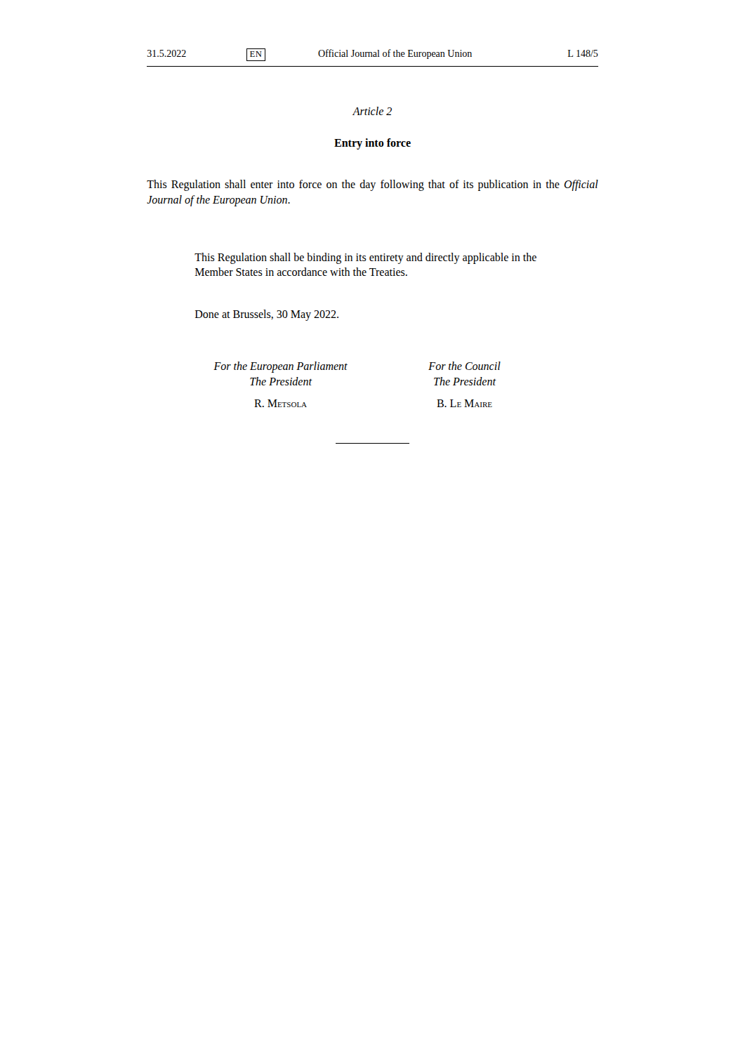31.5.2022
EN
Official Journal of the European Union
L 148/5
Article 2
Entry into force
This Regulation shall enter into force on the day following that of its publication in the Official Journal of the European Union.
This Regulation shall be binding in its entirety and directly applicable in the Member States in accordance with the Treaties.
Done at Brussels, 30 May 2022.
For the European Parliament
The President
R. Metsola
For the Council
The President
B. Le Maire